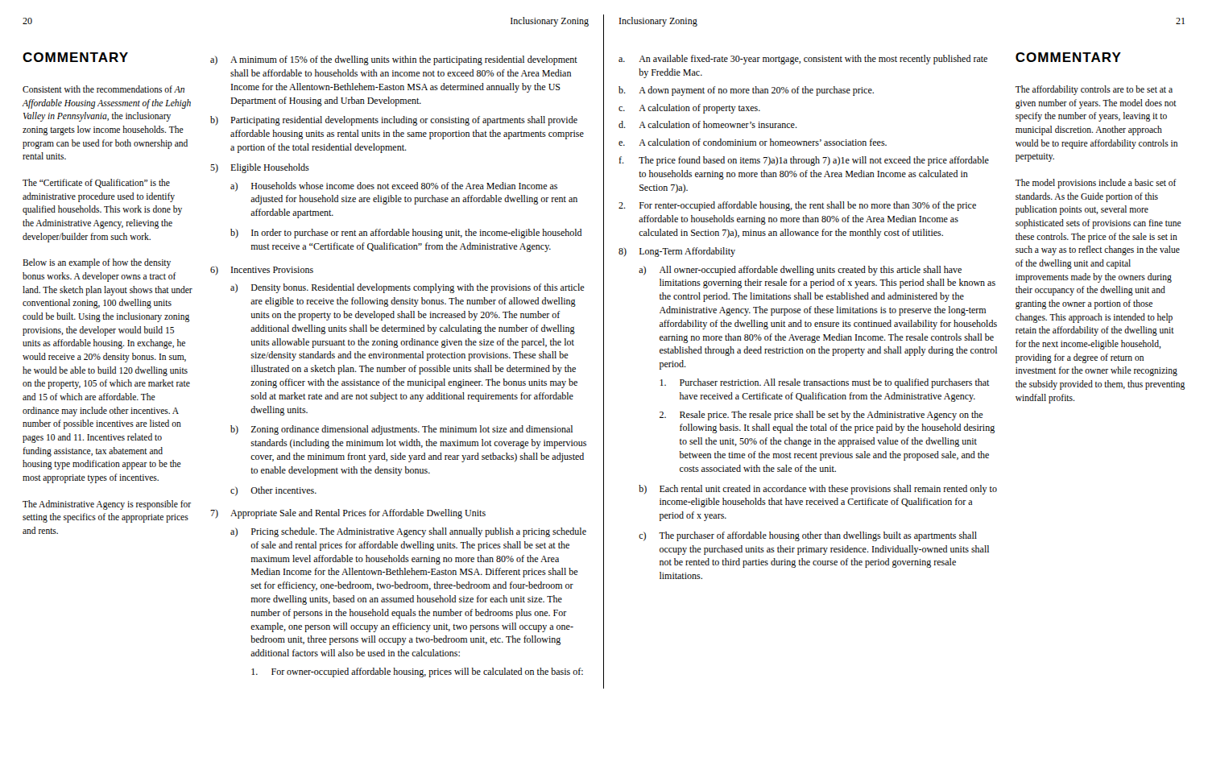20 Inclusionary Zoning
Commentary
Consistent with the recommendations of An Affordable Housing Assessment of the Lehigh Valley in Pennsylvania, the inclusionary zoning targets low income households. The program can be used for both ownership and rental units.
The “Certificate of Qualification” is the administrative procedure used to identify qualified households. This work is done by the Administrative Agency, relieving the developer/builder from such work.
Below is an example of how the density bonus works. A developer owns a tract of land. The sketch plan layout shows that under conventional zoning, 100 dwelling units could be built. Using the inclusionary zoning provisions, the developer would build 15 units as affordable housing. In exchange, he would receive a 20% density bonus. In sum, he would be able to build 120 dwelling units on the property, 105 of which are market rate and 15 of which are affordable. The ordinance may include other incentives. A number of possible incentives are listed on pages 10 and 11. Incentives related to funding assistance, tax abatement and housing type modification appear to be the most appropriate types of incentives.
The Administrative Agency is responsible for setting the specifics of the appropriate prices and rents.
a) A minimum of 15% of the dwelling units within the participating residential development shall be affordable to households with an income not to exceed 80% of the Area Median Income for the Allentown-Bethlehem-Easton MSA as determined annually by the US Department of Housing and Urban Development.
b) Participating residential developments including or consisting of apartments shall provide affordable housing units as rental units in the same proportion that the apartments comprise a portion of the total residential development.
5) Eligible Households
a) Households whose income does not exceed 80% of the Area Median Income as adjusted for household size are eligible to purchase an affordable dwelling or rent an affordable apartment.
b) In order to purchase or rent an affordable housing unit, the income-eligible household must receive a “Certificate of Qualification” from the Administrative Agency.
6) Incentives Provisions
a) Density bonus. Residential developments complying with the provisions of this article are eligible to receive the following density bonus. The number of allowed dwelling units on the property to be developed shall be increased by 20%. The number of additional dwelling units shall be determined by calculating the number of dwelling units allowable pursuant to the zoning ordinance given the size of the parcel, the lot size/density standards and the environmental protection provisions. These shall be illustrated on a sketch plan. The number of possible units shall be determined by the zoning officer with the assistance of the municipal engineer. The bonus units may be sold at market rate and are not subject to any additional requirements for affordable dwelling units.
b) Zoning ordinance dimensional adjustments. The minimum lot size and dimensional standards (including the minimum lot width, the maximum lot coverage by impervious cover, and the minimum front yard, side yard and rear yard setbacks) shall be adjusted to enable development with the density bonus.
c) Other incentives.
7) Appropriate Sale and Rental Prices for Affordable Dwelling Units
a) Pricing schedule. The Administrative Agency shall annually publish a pricing schedule of sale and rental prices for affordable dwelling units. The prices shall be set at the maximum level affordable to households earning no more than 80% of the Area Median Income for the Allentown-Bethlehem-Easton MSA. Different prices shall be set for efficiency, one-bedroom, two-bedroom, three-bedroom and four-bedroom or more dwelling units, based on an assumed household size for each unit size. The number of persons in the household equals the number of bedrooms plus one. For example, one person will occupy an efficiency unit, two persons will occupy a one-bedroom unit, three persons will occupy a two-bedroom unit, etc. The following additional factors will also be used in the calculations:
1. For owner-occupied affordable housing, prices will be calculated on the basis of:
Inclusionary Zoning 21
Commentary
The affordability controls are to be set at a given number of years. The model does not specify the number of years, leaving it to municipal discretion. Another approach would be to require affordability controls in perpetuity.
The model provisions include a basic set of standards. As the Guide portion of this publication points out, several more sophisticated sets of provisions can fine tune these controls. The price of the sale is set in such a way as to reflect changes in the value of the dwelling unit and capital improvements made by the owners during their occupancy of the dwelling unit and granting the owner a portion of those changes. This approach is intended to help retain the affordability of the dwelling unit for the next income-eligible household, providing for a degree of return on investment for the owner while recognizing the subsidy provided to them, thus preventing windfall profits.
a. An available fixed-rate 30-year mortgage, consistent with the most recently published rate by Freddie Mac.
b. A down payment of no more than 20% of the purchase price.
c. A calculation of property taxes.
d. A calculation of homeowner’s insurance.
e. A calculation of condominium or homeowners’ association fees.
f. The price found based on items 7)a)1a through 7) a)1e will not exceed the price affordable to households earning no more than 80% of the Area Median Income as calculated in Section 7)a).
2. For renter-occupied affordable housing, the rent shall be no more than 30% of the price affordable to households earning no more than 80% of the Area Median Income as calculated in Section 7)a), minus an allowance for the monthly cost of utilities.
8) Long-Term Affordability
a) All owner-occupied affordable dwelling units created by this article shall have limitations governing their resale for a period of x years. This period shall be known as the control period. The limitations shall be established and administered by the Administrative Agency. The purpose of these limitations is to preserve the long-term affordability of the dwelling unit and to ensure its continued availability for households earning no more than 80% of the Average Median Income. The resale controls shall be established through a deed restriction on the property and shall apply during the control period.
1. Purchaser restriction. All resale transactions must be to qualified purchasers that have received a Certificate of Qualification from the Administrative Agency.
2. Resale price. The resale price shall be set by the Administrative Agency on the following basis. It shall equal the total of the price paid by the household desiring to sell the unit, 50% of the change in the appraised value of the dwelling unit between the time of the most recent previous sale and the proposed sale, and the costs associated with the sale of the unit.
b) Each rental unit created in accordance with these provisions shall remain rented only to income-eligible households that have received a Certificate of Qualification for a period of x years.
c) The purchaser of affordable housing other than dwellings built as apartments shall occupy the purchased units as their primary residence. Individually-owned units shall not be rented to third parties during the course of the period governing resale limitations.